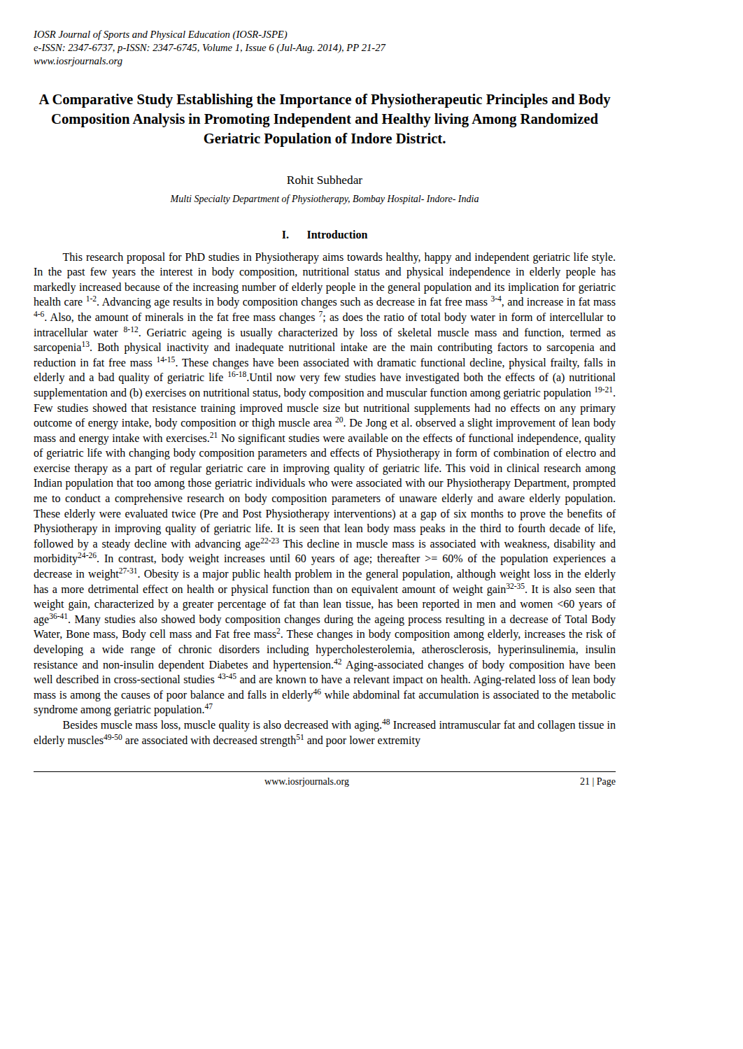IOSR Journal of Sports and Physical Education (IOSR-JSPE)
e-ISSN: 2347-6737, p-ISSN: 2347-6745, Volume 1, Issue 6 (Jul-Aug. 2014), PP 21-27
www.iosrjournals.org
A Comparative Study Establishing the Importance of Physiotherapeutic Principles and Body Composition Analysis in Promoting Independent and Healthy living Among Randomized Geriatric Population of Indore District.
Rohit Subhedar
Multi Specialty Department of Physiotherapy, Bombay Hospital- Indore- India
I. Introduction
This research proposal for PhD studies in Physiotherapy aims towards healthy, happy and independent geriatric life style. In the past few years the interest in body composition, nutritional status and physical independence in elderly people has markedly increased because of the increasing number of elderly people in the general population and its implication for geriatric health care 1-2. Advancing age results in body composition changes such as decrease in fat free mass 3-4, and increase in fat mass 4-6. Also, the amount of minerals in the fat free mass changes 7; as does the ratio of total body water in form of intercellular to intracellular water 8-12. Geriatric ageing is usually characterized by loss of skeletal muscle mass and function, termed as sarcopenia13. Both physical inactivity and inadequate nutritional intake are the main contributing factors to sarcopenia and reduction in fat free mass 14-15. These changes have been associated with dramatic functional decline, physical frailty, falls in elderly and a bad quality of geriatric life 16-18.Until now very few studies have investigated both the effects of (a) nutritional supplementation and (b) exercises on nutritional status, body composition and muscular function among geriatric population 19-21. Few studies showed that resistance training improved muscle size but nutritional supplements had no effects on any primary outcome of energy intake, body composition or thigh muscle area 20. De Jong et al. observed a slight improvement of lean body mass and energy intake with exercises.21 No significant studies were available on the effects of functional independence, quality of geriatric life with changing body composition parameters and effects of Physiotherapy in form of combination of electro and exercise therapy as a part of regular geriatric care in improving quality of geriatric life. This void in clinical research among Indian population that too among those geriatric individuals who were associated with our Physiotherapy Department, prompted me to conduct a comprehensive research on body composition parameters of unaware elderly and aware elderly population. These elderly were evaluated twice (Pre and Post Physiotherapy interventions) at a gap of six months to prove the benefits of Physiotherapy in improving quality of geriatric life. It is seen that lean body mass peaks in the third to fourth decade of life, followed by a steady decline with advancing age22-23 This decline in muscle mass is associated with weakness, disability and morbidity24-26. In contrast, body weight increases until 60 years of age; thereafter >= 60% of the population experiences a decrease in weight27-31. Obesity is a major public health problem in the general population, although weight loss in the elderly has a more detrimental effect on health or physical function than on equivalent amount of weight gain32-35. It is also seen that weight gain, characterized by a greater percentage of fat than lean tissue, has been reported in men and women <60 years of age36-41. Many studies also showed body composition changes during the ageing process resulting in a decrease of Total Body Water, Bone mass, Body cell mass and Fat free mass2. These changes in body composition among elderly, increases the risk of developing a wide range of chronic disorders including hypercholesterolemia, atherosclerosis, hyperinsulinemia, insulin resistance and non-insulin dependent Diabetes and hypertension.42 Aging-associated changes of body composition have been well described in cross-sectional studies 43-45 and are known to have a relevant impact on health. Aging-related loss of lean body mass is among the causes of poor balance and falls in elderly46 while abdominal fat accumulation is associated to the metabolic syndrome among geriatric population.47
Besides muscle mass loss, muscle quality is also decreased with aging.48 Increased intramuscular fat and collagen tissue in elderly muscles49-50 are associated with decreased strength51 and poor lower extremity
www.iosrjournals.org 21 | Page